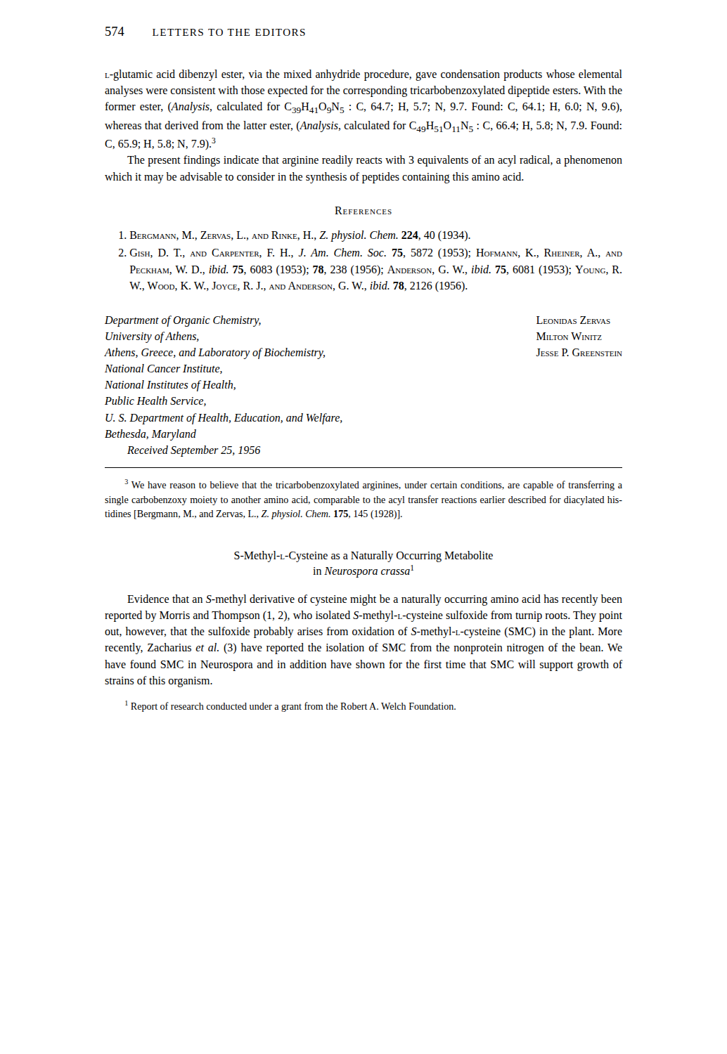574 LETTERS TO THE EDITORS
l-glutamic acid dibenzyl ester, via the mixed anhydride procedure, gave condensation products whose elemental analyses were consistent with those expected for the corresponding tricarbobenzoxylated dipeptide esters. With the former ester, (Analysis, calculated for C39H41O9N5 : C, 64.7; H, 5.7; N, 9.7. Found: C, 64.1; H, 6.0; N, 9.6), whereas that derived from the latter ester, (Analysis, calculated for C49H51O11N5 : C, 66.4; H, 5.8; N, 7.9. Found: C, 65.9; H, 5.8; N, 7.9).3
The present findings indicate that arginine readily reacts with 3 equivalents of an acyl radical, a phenomenon which it may be advisable to consider in the synthesis of peptides containing this amino acid.
References
Bergmann, M., Zervas, L., and Rinke, H., Z. physiol. Chem. 224, 40 (1934).
Gish, D. T., and Carpenter, F. H., J. Am. Chem. Soc. 75, 5872 (1953); Hofmann, K., Rheiner, A., and Peckham, W. D., ibid. 75, 6083 (1953); 78, 238 (1956); Anderson, G. W., ibid. 75, 6081 (1953); Young, R. W., Wood, K. W., Joyce, R. J., and Anderson, G. W., ibid. 78, 2126 (1956).
Department of Organic Chemistry,
University of Athens,
Athens, Greece, and Laboratory of Biochemistry,
National Cancer Institute,
National Institutes of Health,
Public Health Service,
U. S. Department of Health, Education, and Welfare,
Bethesda, Maryland
Received September 25, 1956
Leonidas Zervas
Milton Winitz
Jesse P. Greenstein
3 We have reason to believe that the tricarbobenzoxylated arginines, under certain conditions, are capable of transferring a single carbobenzoxy moiety to another amino acid, comparable to the acyl transfer reactions earlier described for diacylated histidines [Bergmann, M., and Zervas, L., Z. physiol. Chem. 175, 145 (1928)].
S-Methyl-l-Cysteine as a Naturally Occurring Metabolite
in Neurospora crassa1
Evidence that an S-methyl derivative of cysteine might be a naturally occurring amino acid has recently been reported by Morris and Thompson (1, 2), who isolated S-methyl-l-cysteine sulfoxide from turnip roots. They point out, however, that the sulfoxide probably arises from oxidation of S-methyl-l-cysteine (SMC) in the plant. More recently, Zacharius et al. (3) have reported the isolation of SMC from the nonprotein nitrogen of the bean. We have found SMC in Neurospora and in addition have shown for the first time that SMC will support growth of strains of this organism.
1 Report of research conducted under a grant from the Robert A. Welch Foundation.